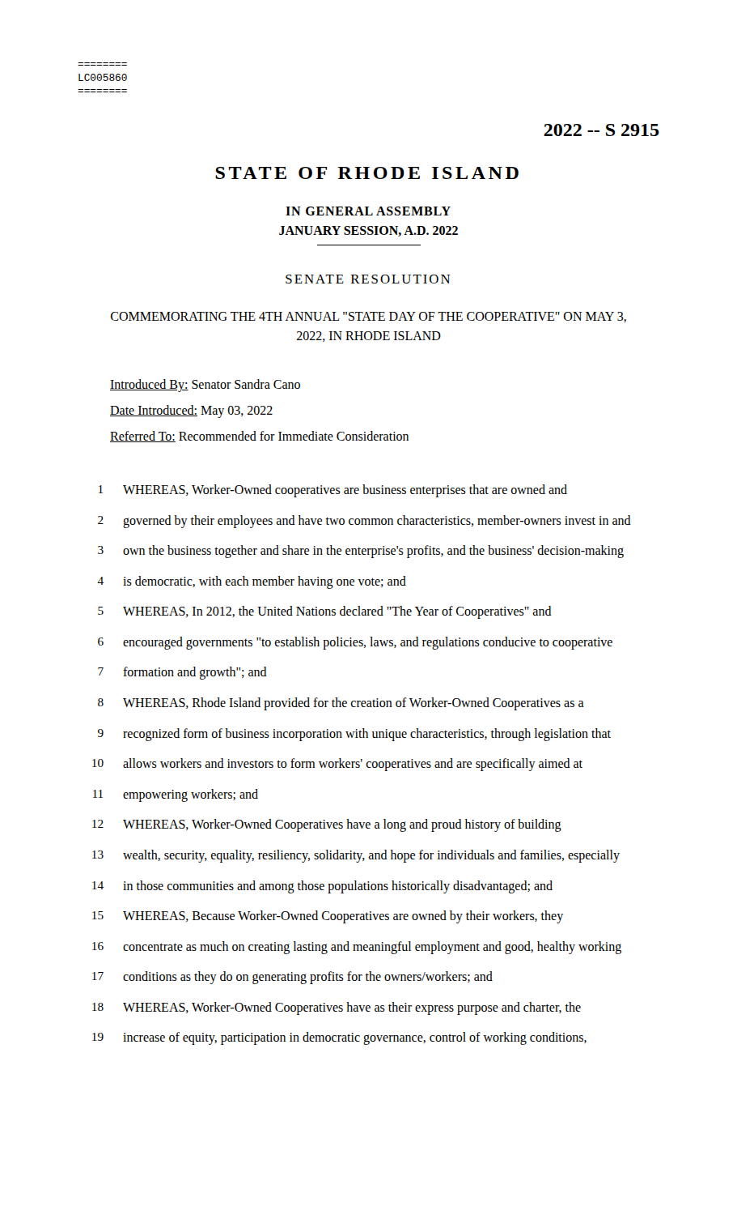========
LC005860
========
2022 -- S 2915
STATE OF RHODE ISLAND
IN GENERAL ASSEMBLY
JANUARY SESSION, A.D. 2022
SENATE RESOLUTION
COMMEMORATING THE 4TH ANNUAL "STATE DAY OF THE COOPERATIVE" ON MAY 3, 2022, IN RHODE ISLAND
Introduced By: Senator Sandra Cano
Date Introduced: May 03, 2022
Referred To: Recommended for Immediate Consideration
WHEREAS, Worker-Owned cooperatives are business enterprises that are owned and
governed by their employees and have two common characteristics, member-owners invest in and
own the business together and share in the enterprise's profits, and the business' decision-making
is democratic, with each member having one vote; and
WHEREAS, In 2012, the United Nations declared "The Year of Cooperatives" and
encouraged governments "to establish policies, laws, and regulations conducive to cooperative
formation and growth"; and
WHEREAS, Rhode Island provided for the creation of Worker-Owned Cooperatives as a
recognized form of business incorporation with unique characteristics, through legislation that
allows workers and investors to form workers' cooperatives and are specifically aimed at
empowering workers; and
WHEREAS, Worker-Owned Cooperatives have a long and proud history of building
wealth, security, equality, resiliency, solidarity, and hope for individuals and families, especially
in those communities and among those populations historically disadvantaged; and
WHEREAS, Because Worker-Owned Cooperatives are owned by their workers, they
concentrate as much on creating lasting and meaningful employment and good, healthy working
conditions as they do on generating profits for the owners/workers; and
WHEREAS, Worker-Owned Cooperatives have as their express purpose and charter, the
increase of equity, participation in democratic governance, control of working conditions,